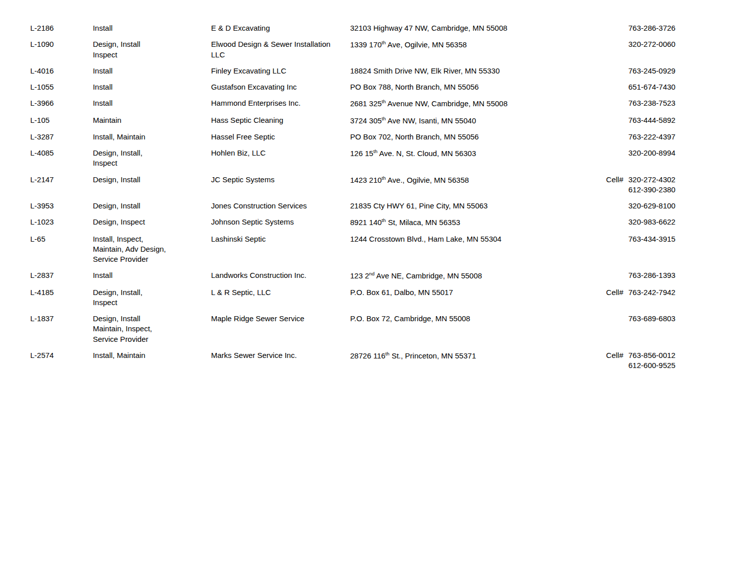| L-2186 | Install | E & D Excavating | 32103 Highway 47 NW, Cambridge, MN 55008 | | 763-286-3726 |
| L-1090 | Design, Install Inspect | Elwood Design & Sewer Installation LLC | 1339 170 th Ave, Ogilvie, MN 56358 | | 320-272-0060 |
| L-4016 | Install | Finley Excavating LLC | 18824 Smith Drive NW, Elk River, MN 55330 | | 763-245-0929 |
| L-1055 | Install | Gustafson Excavating Inc | PO Box 788, North Branch, MN 55056 | | 651-674-7430 |
| L-3966 | Install | Hammond Enterprises Inc. | 2681 325 th Avenue NW, Cambridge, MN 55008 | | 763-238-7523 |
| L-105 | Maintain | Hass Septic Cleaning | 3724 305 th Ave NW, Isanti, MN 55040 | | 763-444-5892 |
| L-3287 | Install, Maintain | Hassel Free Septic | PO Box 702, North Branch, MN 55056 | | 763-222-4397 |
| L-4085 | Design, Install, Inspect | Hohlen Biz, LLC | 126 15 th Ave. N, St. Cloud, MN 56303 | | 320-200-8994 |
| L-2147 | Design, Install | JC Septic Systems | 1423 210 th Ave., Ogilvie, MN 56358 | Cell# | 320-272-4302 612-390-2380 |
| L-3953 | Design, Install | Jones Construction Services | 21835 Cty HWY 61, Pine City, MN 55063 | | 320-629-8100 |
| L-1023 | Design, Inspect | Johnson Septic Systems | 8921 140 th St, Milaca, MN 56353 | | 320-983-6622 |
| L-65 | Install, Inspect, Maintain, Adv Design, Service Provider | Lashinski Septic | 1244 Crosstown Blvd., Ham Lake, MN 55304 | | 763-434-3915 |
| L-2837 | Install | Landworks Construction Inc. | 123 2 nd Ave NE, Cambridge, MN 55008 | | 763-286-1393 |
| L-4185 | Design, Install, Inspect | L & R Septic, LLC | P.O. Box 61, Dalbo, MN 55017 | Cell# | 763-242-7942 |
| L-1837 | Design, Install Maintain, Inspect, Service Provider | Maple Ridge Sewer Service | P.O. Box 72, Cambridge, MN 55008 | | 763-689-6803 |
| L-2574 | Install, Maintain | Marks Sewer Service Inc. | 28726 116 th St., Princeton, MN 55371 | Cell# | 763-856-0012 612-600-9525 |